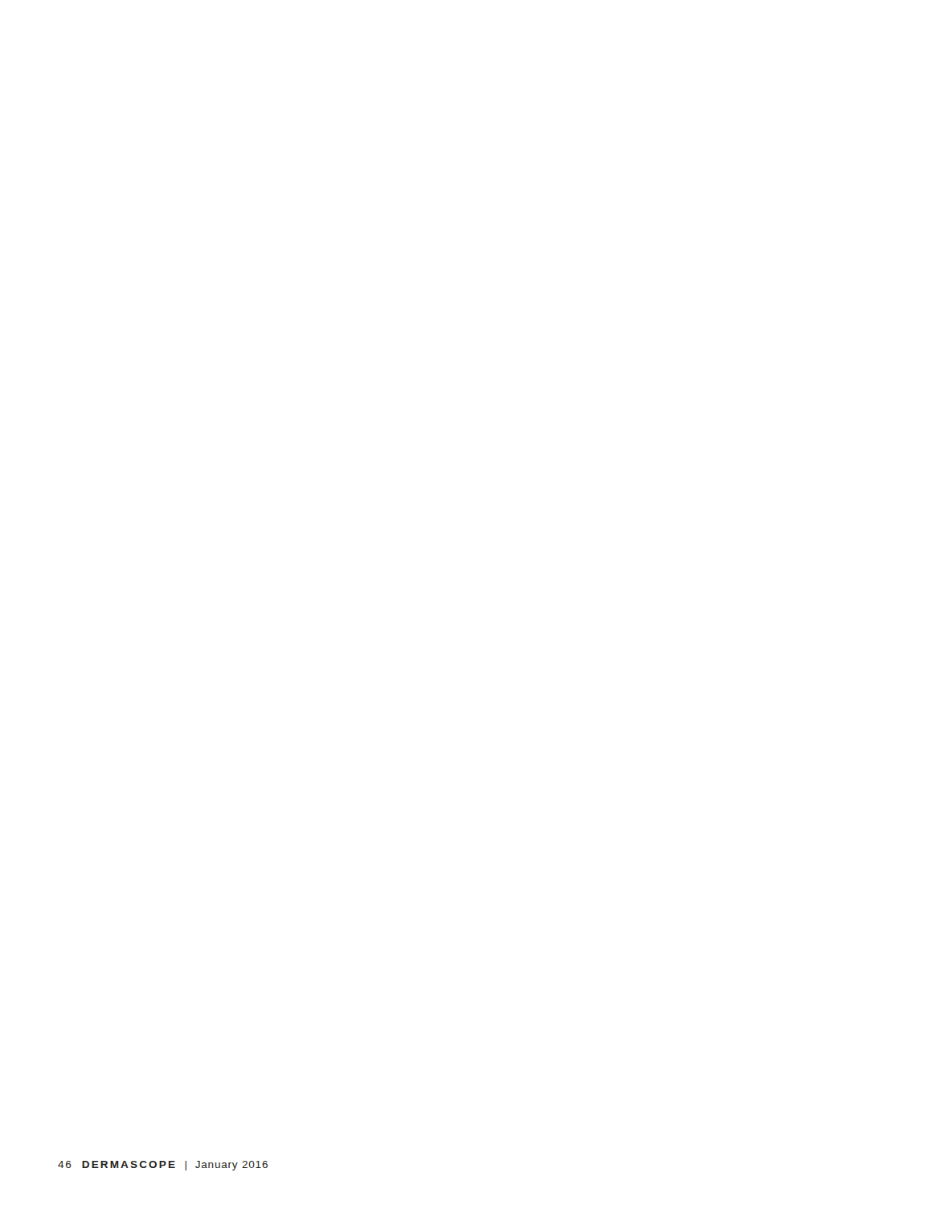46 DERMASCOPE | January 2016